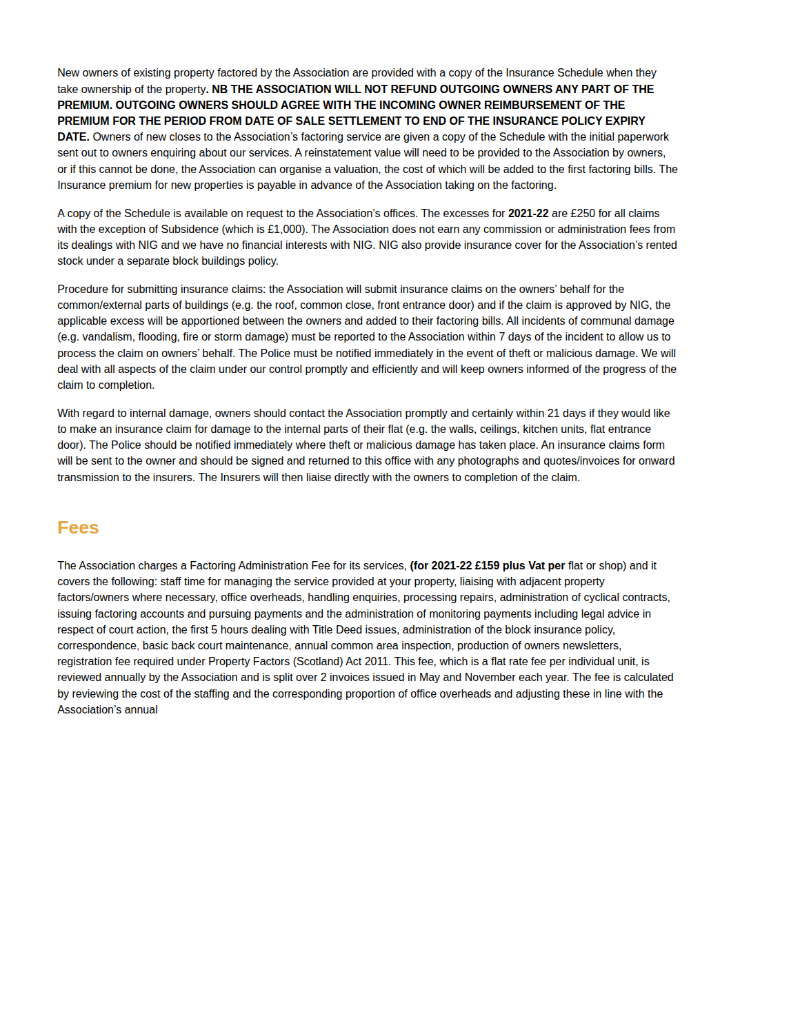New owners of existing property factored by the Association are provided with a copy of the Insurance Schedule when they take ownership of the property. NB THE ASSOCIATION WILL NOT REFUND OUTGOING OWNERS ANY PART OF THE PREMIUM. OUTGOING OWNERS SHOULD AGREE WITH THE INCOMING OWNER REIMBURSEMENT OF THE PREMIUM FOR THE PERIOD FROM DATE OF SALE SETTLEMENT TO END OF THE INSURANCE POLICY EXPIRY DATE. Owners of new closes to the Association’s factoring service are given a copy of the Schedule with the initial paperwork sent out to owners enquiring about our services. A reinstatement value will need to be provided to the Association by owners, or if this cannot be done, the Association can organise a valuation, the cost of which will be added to the first factoring bills. The Insurance premium for new properties is payable in advance of the Association taking on the factoring.
A copy of the Schedule is available on request to the Association’s offices. The excesses for 2021-22 are £250 for all claims with the exception of Subsidence (which is £1,000). The Association does not earn any commission or administration fees from its dealings with NIG and we have no financial interests with NIG. NIG also provide insurance cover for the Association’s rented stock under a separate block buildings policy.
Procedure for submitting insurance claims: the Association will submit insurance claims on the owners’ behalf for the common/external parts of buildings (e.g. the roof, common close, front entrance door) and if the claim is approved by NIG, the applicable excess will be apportioned between the owners and added to their factoring bills. All incidents of communal damage (e.g. vandalism, flooding, fire or storm damage) must be reported to the Association within 7 days of the incident to allow us to process the claim on owners’ behalf. The Police must be notified immediately in the event of theft or malicious damage. We will deal with all aspects of the claim under our control promptly and efficiently and will keep owners informed of the progress of the claim to completion.
With regard to internal damage, owners should contact the Association promptly and certainly within 21 days if they would like to make an insurance claim for damage to the internal parts of their flat (e.g. the walls, ceilings, kitchen units, flat entrance door). The Police should be notified immediately where theft or malicious damage has taken place. An insurance claims form will be sent to the owner and should be signed and returned to this office with any photographs and quotes/invoices for onward transmission to the insurers. The Insurers will then liaise directly with the owners to completion of the claim.
Fees
The Association charges a Factoring Administration Fee for its services, (for 2021-22 £159 plus Vat per flat or shop) and it covers the following: staff time for managing the service provided at your property, liaising with adjacent property factors/owners where necessary, office overheads, handling enquiries, processing repairs, administration of cyclical contracts, issuing factoring accounts and pursuing payments and the administration of monitoring payments including legal advice in respect of court action, the first 5 hours dealing with Title Deed issues, administration of the block insurance policy, correspondence, basic back court maintenance, annual common area inspection, production of owners newsletters, registration fee required under Property Factors (Scotland) Act 2011. This fee, which is a flat rate fee per individual unit, is reviewed annually by the Association and is split over 2 invoices issued in May and November each year. The fee is calculated by reviewing the cost of the staffing and the corresponding proportion of office overheads and adjusting these in line with the Association’s annual